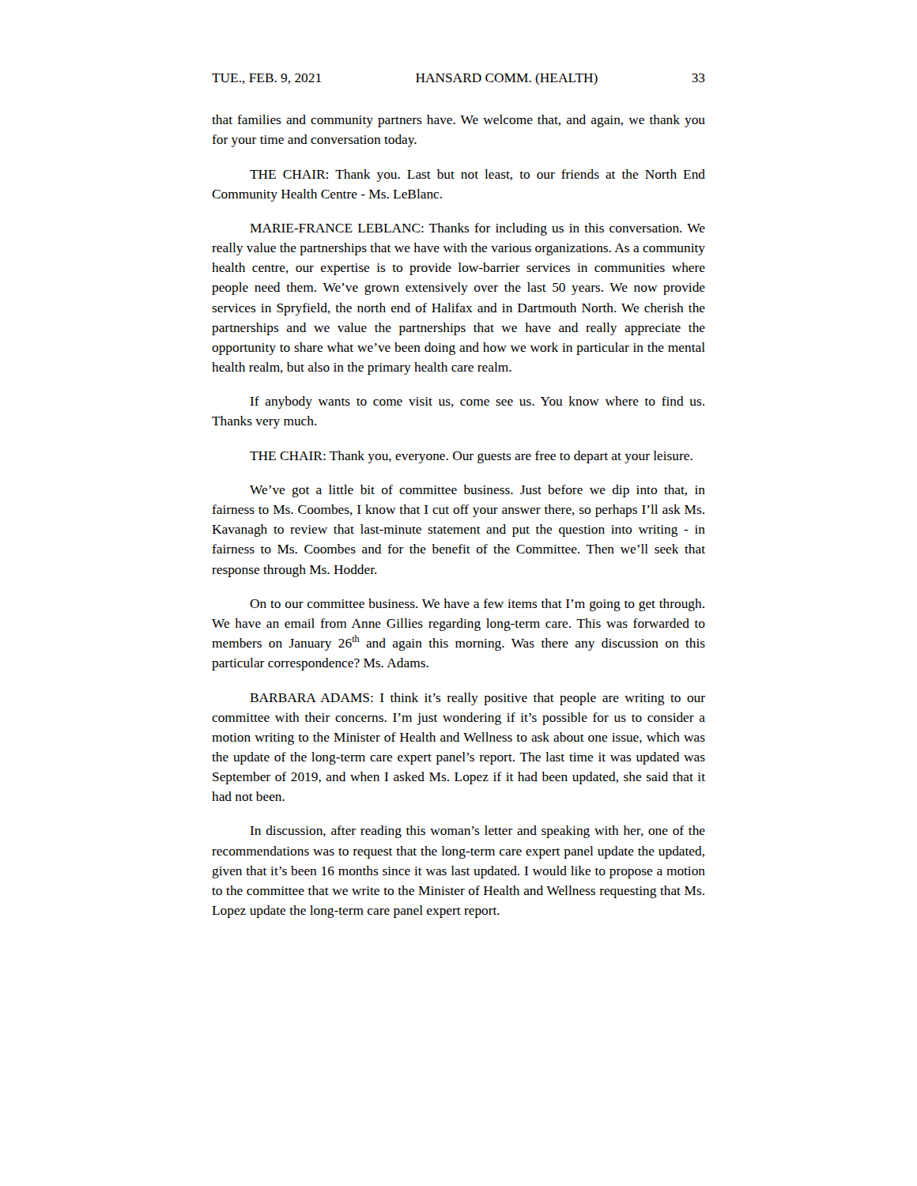TUE., FEB. 9, 2021
HANSARD COMM. (HEALTH)
33
that families and community partners have. We welcome that, and again, we thank you for your time and conversation today.
THE CHAIR: Thank you. Last but not least, to our friends at the North End Community Health Centre - Ms. LeBlanc.
MARIE-FRANCE LEBLANC: Thanks for including us in this conversation. We really value the partnerships that we have with the various organizations. As a community health centre, our expertise is to provide low-barrier services in communities where people need them. We’ve grown extensively over the last 50 years. We now provide services in Spryfield, the north end of Halifax and in Dartmouth North. We cherish the partnerships and we value the partnerships that we have and really appreciate the opportunity to share what we’ve been doing and how we work in particular in the mental health realm, but also in the primary health care realm.
If anybody wants to come visit us, come see us. You know where to find us. Thanks very much.
THE CHAIR: Thank you, everyone. Our guests are free to depart at your leisure.
We’ve got a little bit of committee business. Just before we dip into that, in fairness to Ms. Coombes, I know that I cut off your answer there, so perhaps I’ll ask Ms. Kavanagh to review that last-minute statement and put the question into writing - in fairness to Ms. Coombes and for the benefit of the Committee. Then we’ll seek that response through Ms. Hodder.
On to our committee business. We have a few items that I’m going to get through. We have an email from Anne Gillies regarding long-term care. This was forwarded to members on January 26th and again this morning. Was there any discussion on this particular correspondence? Ms. Adams.
BARBARA ADAMS: I think it’s really positive that people are writing to our committee with their concerns. I’m just wondering if it’s possible for us to consider a motion writing to the Minister of Health and Wellness to ask about one issue, which was the update of the long-term care expert panel’s report. The last time it was updated was September of 2019, and when I asked Ms. Lopez if it had been updated, she said that it had not been.
In discussion, after reading this woman’s letter and speaking with her, one of the recommendations was to request that the long-term care expert panel update the updated, given that it’s been 16 months since it was last updated. I would like to propose a motion to the committee that we write to the Minister of Health and Wellness requesting that Ms. Lopez update the long-term care panel expert report.